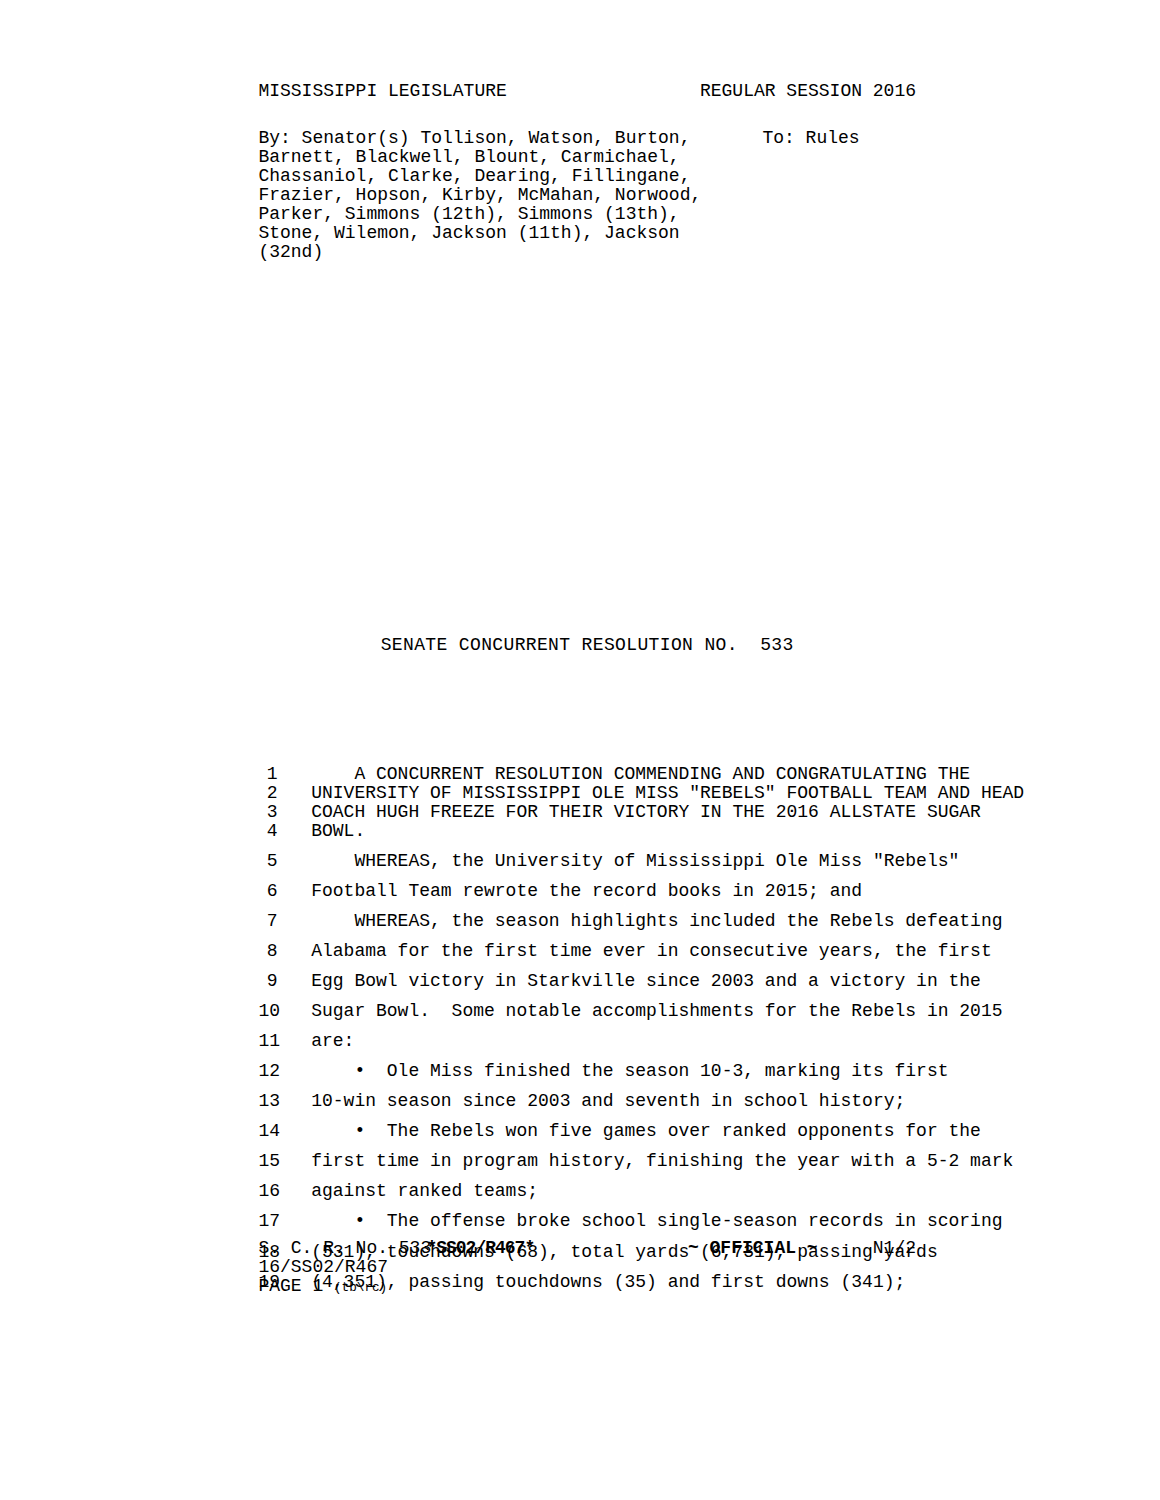MISSISSIPPI LEGISLATURE
REGULAR SESSION 2016
By: Senator(s) Tollison, Watson, Burton, Barnett, Blackwell, Blount, Carmichael, Chassaniol, Clarke, Dearing, Fillingane, Frazier, Hopson, Kirby, McMahan, Norwood, Parker, Simmons (12th), Simmons (13th), Stone, Wilemon, Jackson (11th), Jackson (32nd)
To: Rules
SENATE CONCURRENT RESOLUTION NO. 533
1
A CONCURRENT RESOLUTION COMMENDING AND CONGRATULATING THE
2
UNIVERSITY OF MISSISSIPPI OLE MISS "REBELS" FOOTBALL TEAM AND HEAD
3
COACH HUGH FREEZE FOR THEIR VICTORY IN THE 2016 ALLSTATE SUGAR
4
BOWL.
5
WHEREAS, the University of Mississippi Ole Miss "Rebels"
6
Football Team rewrote the record books in 2015; and
7
WHEREAS, the season highlights included the Rebels defeating
8
Alabama for the first time ever in consecutive years, the first
9
Egg Bowl victory in Starkville since 2003 and a victory in the
10
Sugar Bowl. Some notable accomplishments for the Rebels in 2015
11
are:
12
• Ole Miss finished the season 10-3, marking its first
13
10-win season since 2003 and seventh in school history;
14
• The Rebels won five games over ranked opponents for the
15
first time in program history, finishing the year with a 5-2 mark
16
against ranked teams;
17
• The offense broke school single-season records in scoring
18
(531), touchdowns (68), total yards (6,731), passing yards
19
(4,351), passing touchdowns (35) and first downs (341);
S. C. R. No. 533
*SS02/R467*
~ OFFICIAL ~
N1/2
16/SS02/R467
PAGE 1 (tb\rc)